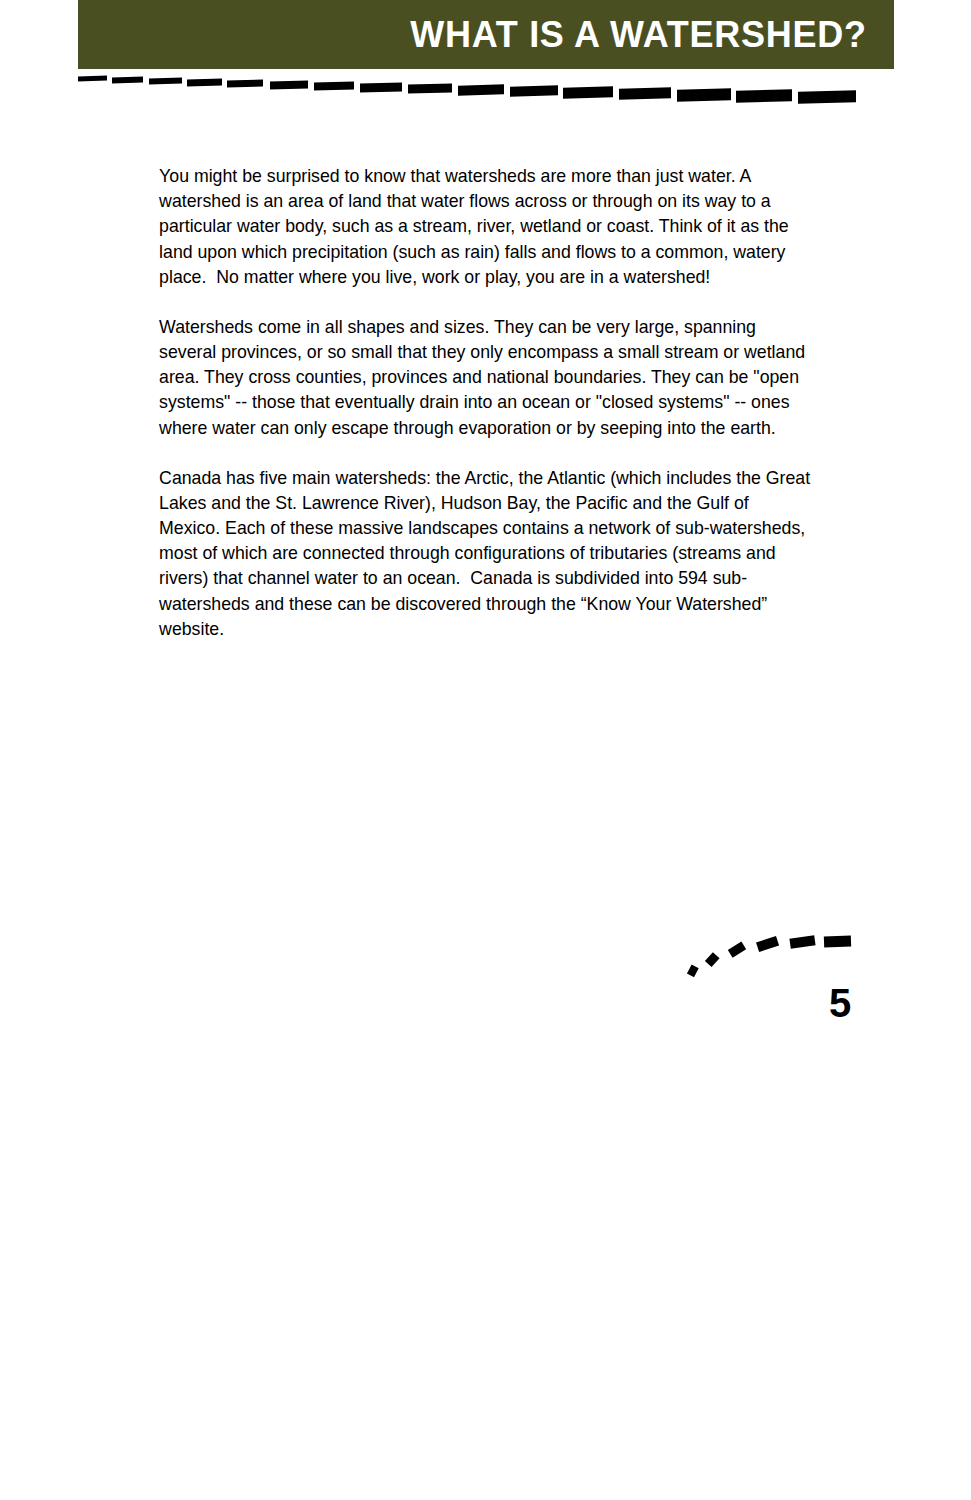WHAT IS A WATERSHED?
You might be surprised to know that watersheds are more than just water. A watershed is an area of land that water flows across or through on its way to a particular water body, such as a stream, river, wetland or coast. Think of it as the land upon which precipitation (such as rain) falls and flows to a common, watery place. No matter where you live, work or play, you are in a watershed!
Watersheds come in all shapes and sizes. They can be very large, spanning several provinces, or so small that they only encompass a small stream or wetland area. They cross counties, provinces and national boundaries. They can be "open systems" -- those that eventually drain into an ocean or "closed systems" -- ones where water can only escape through evaporation or by seeping into the earth.
Canada has five main watersheds: the Arctic, the Atlantic (which includes the Great Lakes and the St. Lawrence River), Hudson Bay, the Pacific and the Gulf of Mexico. Each of these massive landscapes contains a network of sub-watersheds, most of which are connected through configurations of tributaries (streams and rivers) that channel water to an ocean. Canada is subdivided into 594 sub-watersheds and these can be discovered through the “Know Your Watershed” website.
5